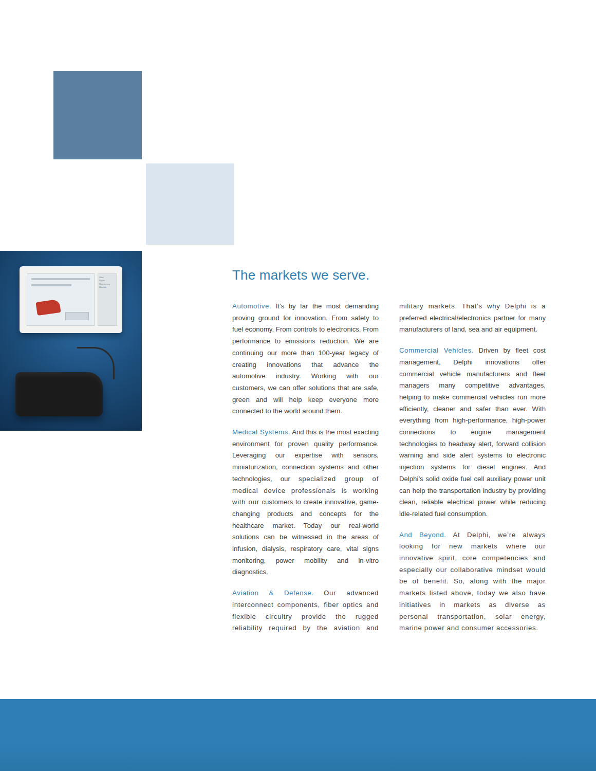Vital
Signs
Monitoring
Module
The markets we serve.
Automotive. It’s by far the most demanding proving ground for innovation. From safety to fuel economy. From controls to electronics. From performance to emissions reduction. We are continuing our more than 100-year legacy of creating innovations that advance the automotive industry. Working with our customers, we can offer solutions that are safe, green and will help keep everyone more connected to the world around them.
Medical Systems. And this is the most exacting environment for proven quality performance. Leveraging our expertise with sensors, miniaturization, connection systems and other technologies, our specialized group of medical device professionals is working with our customers to create innovative, game-changing products and concepts for the healthcare market. Today our real-world solutions can be witnessed in the areas of infusion, dialysis, respiratory care, vital signs monitoring, power mobility and in-vitro diagnostics.
Aviation & Defense. Our advanced interconnect components, fiber optics and flexible circuitry provide the rugged reliability required by the aviation and military markets. That’s why Delphi is a preferred electrical/electronics partner for many manufacturers of land, sea and air equipment.
Commercial Vehicles. Driven by fleet cost management, Delphi innovations offer commercial vehicle manufacturers and fleet managers many competitive advantages, helping to make commercial vehicles run more efficiently, cleaner and safer than ever. With everything from high-performance, high-power connections to engine management technologies to headway alert, forward collision warning and side alert systems to electronic injection systems for diesel engines. And Delphi’s solid oxide fuel cell auxiliary power unit can help the transportation industry by providing clean, reliable electrical power while reducing idle-related fuel consumption.
And Beyond. At Delphi, we’re always looking for new markets where our innovative spirit, core competencies and especially our collaborative mindset would be of benefit. So, along with the major markets listed above, today we also have initiatives in markets as diverse as personal transportation, solar energy, marine power and consumer accessories.